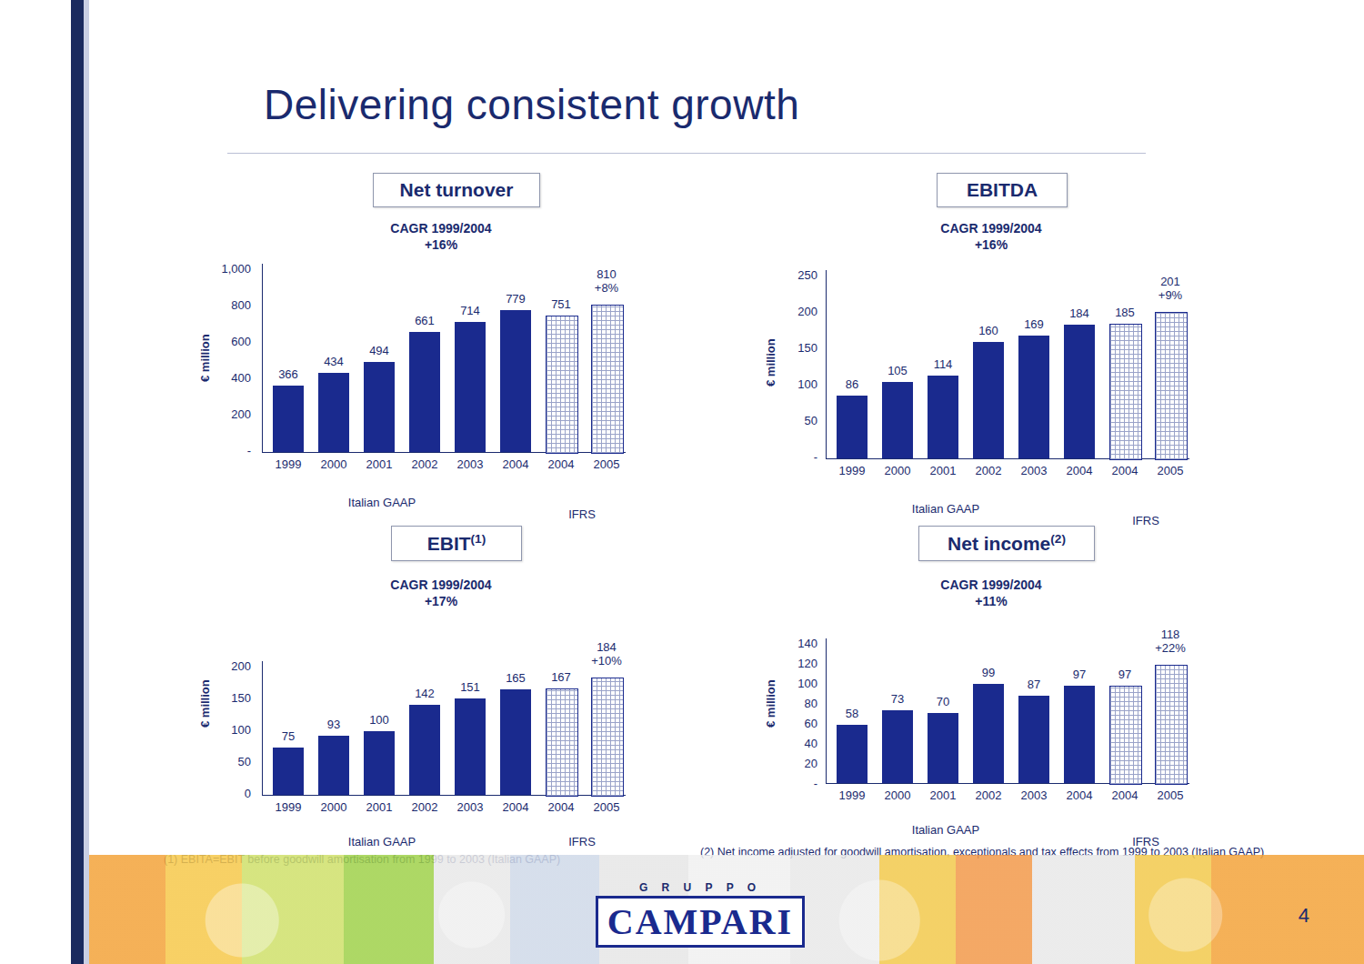Delivering consistent growth
Net turnover
CAGR 1999/2004
+16%
1,000
800
600
400
200
-
€ million
366
434
494
661
714
779
751
810
+8%
1999
2000
2001
2002
2003
2004
2004
2005
Italian GAAP
IFRS
EBITDA
CAGR 1999/2004
+16%
250
200
150
100
50
-
€ million
86
105
114
160
169
184
185
201
+9%
1999
2000
2001
2002
2003
2004
2004
2005
Italian GAAP
IFRS
EBIT(1)
CAGR 1999/2004
+17%
200
150
100
50
0
€ million
75
93
100
142
151
165
167
184
+10%
1999
2000
2001
2002
2003
2004
2004
2005
Italian GAAP
IFRS
(1) EBITA=EBIT before goodwill amortisation from 1999 to 2003 (Italian GAAP)
Net income(2)
CAGR 1999/2004
+11%
140
120
100
80
60
40
20
-
€ million
58
73
70
99
87
97
97
118
+22%
1999
2000
2001
2002
2003
2004
2004
2005
Italian GAAP
IFRS
(2) Net income adjusted for goodwill amortisation, exceptionals and tax effects from 1999 to 2003 (Italian GAAP)
G R U P P O
CAMPARI
4